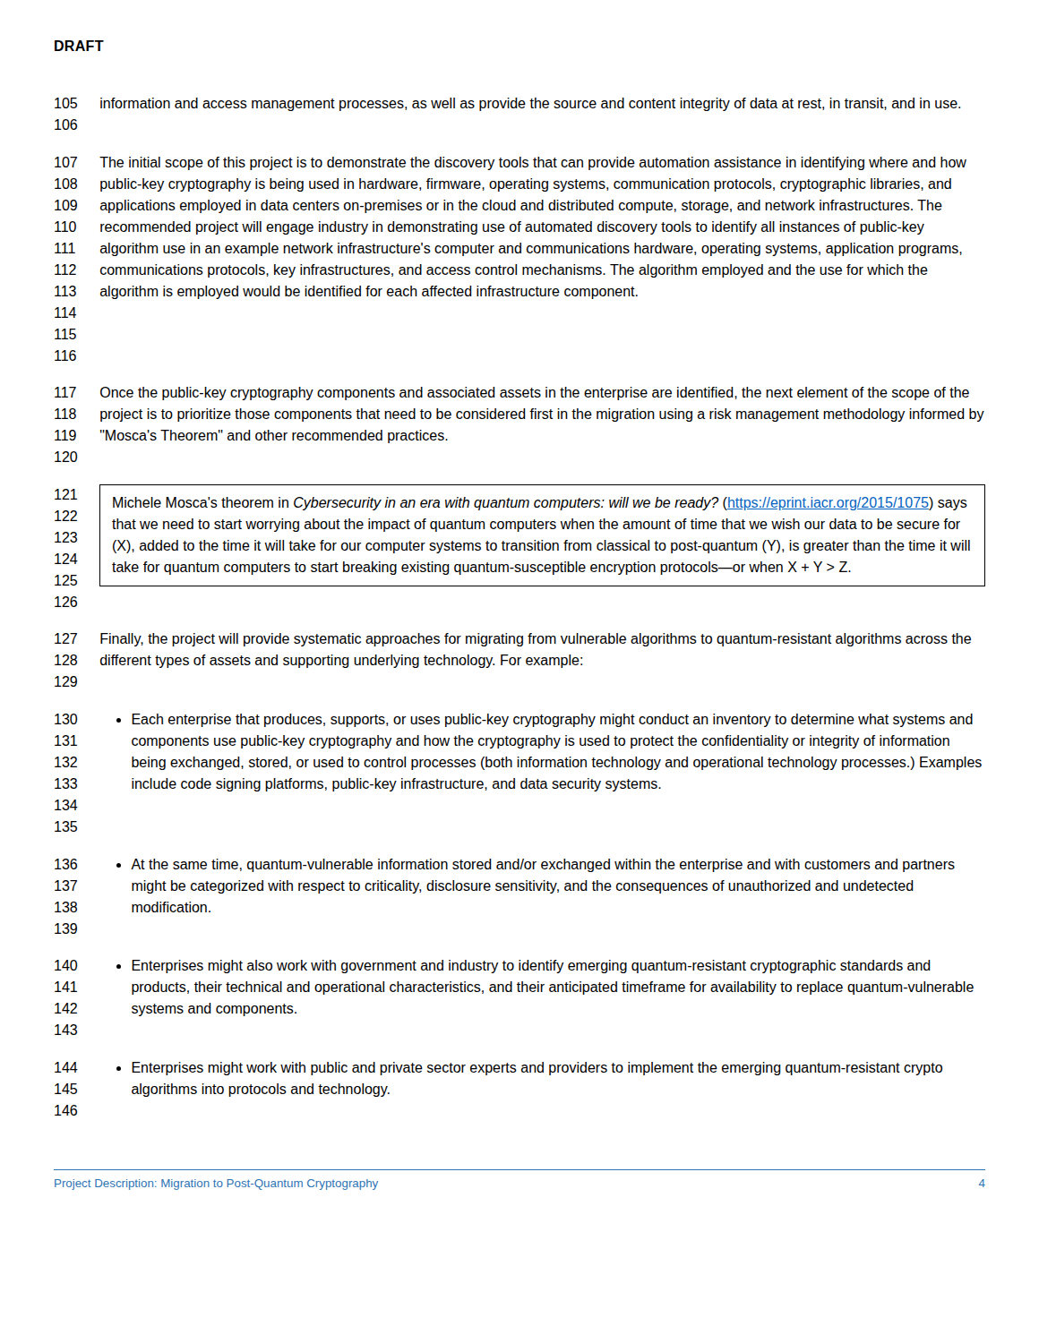DRAFT
105
106
information and access management processes, as well as provide the source and content integrity of data at rest, in transit, and in use.
107
108
109
110
111
112
113
114
115
116
The initial scope of this project is to demonstrate the discovery tools that can provide automation assistance in identifying where and how public-key cryptography is being used in hardware, firmware, operating systems, communication protocols, cryptographic libraries, and applications employed in data centers on-premises or in the cloud and distributed compute, storage, and network infrastructures. The recommended project will engage industry in demonstrating use of automated discovery tools to identify all instances of public-key algorithm use in an example network infrastructure's computer and communications hardware, operating systems, application programs, communications protocols, key infrastructures, and access control mechanisms. The algorithm employed and the use for which the algorithm is employed would be identified for each affected infrastructure component.
117
118
119
120
Once the public-key cryptography components and associated assets in the enterprise are identified, the next element of the scope of the project is to prioritize those components that need to be considered first in the migration using a risk management methodology informed by "Mosca's Theorem" and other recommended practices.
121
122
123
124
125
126
Michele Mosca's theorem in Cybersecurity in an era with quantum computers: will we be ready? (https://eprint.iacr.org/2015/1075) says that we need to start worrying about the impact of quantum computers when the amount of time that we wish our data to be secure for (X), added to the time it will take for our computer systems to transition from classical to post-quantum (Y), is greater than the time it will take for quantum computers to start breaking existing quantum-susceptible encryption protocols—or when X + Y > Z.
127
128
129
Finally, the project will provide systematic approaches for migrating from vulnerable algorithms to quantum-resistant algorithms across the different types of assets and supporting underlying technology. For example:
130
131
132
133
134
135
Each enterprise that produces, supports, or uses public-key cryptography might conduct an inventory to determine what systems and components use public-key cryptography and how the cryptography is used to protect the confidentiality or integrity of information being exchanged, stored, or used to control processes (both information technology and operational technology processes.) Examples include code signing platforms, public-key infrastructure, and data security systems.
136
137
138
139
At the same time, quantum-vulnerable information stored and/or exchanged within the enterprise and with customers and partners might be categorized with respect to criticality, disclosure sensitivity, and the consequences of unauthorized and undetected modification.
140
141
142
143
Enterprises might also work with government and industry to identify emerging quantum-resistant cryptographic standards and products, their technical and operational characteristics, and their anticipated timeframe for availability to replace quantum-vulnerable systems and components.
144
145
146
Enterprises might work with public and private sector experts and providers to implement the emerging quantum-resistant crypto algorithms into protocols and technology.
Project Description: Migration to Post-Quantum Cryptography 4